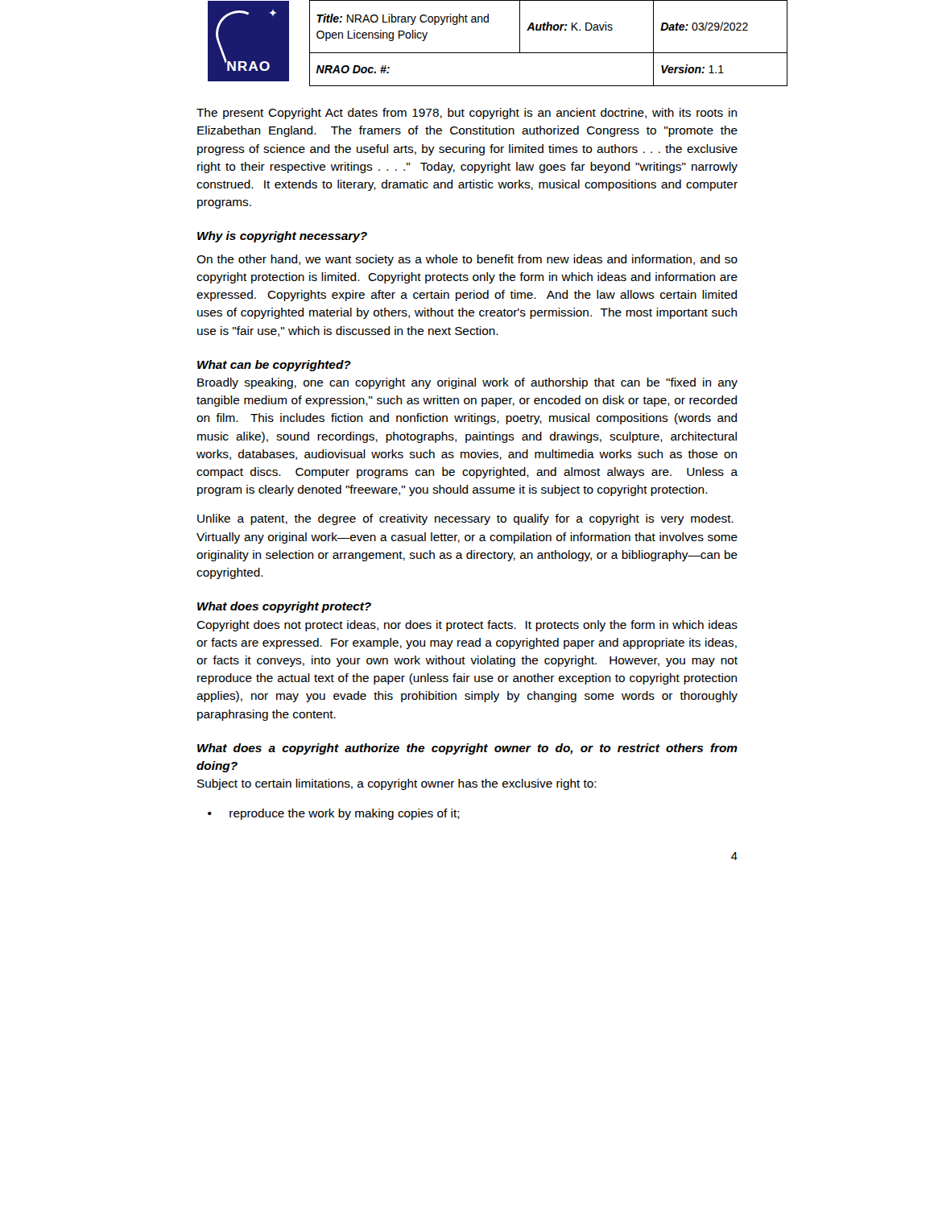| ✦ NRAO | Title: NRAO Library Copyright and Open Licensing Policy | Author: K. Davis | Date: 03/29/2022 |
| NRAO Doc. #: | Version: 1.1 |
The present Copyright Act dates from 1978, but copyright is an ancient doctrine, with its roots in Elizabethan England. The framers of the Constitution authorized Congress to "promote the progress of science and the useful arts, by securing for limited times to authors . . . the exclusive right to their respective writings . . . ." Today, copyright law goes far beyond "writings" narrowly construed. It extends to literary, dramatic and artistic works, musical compositions and computer programs.
Why is copyright necessary?
On the other hand, we want society as a whole to benefit from new ideas and information, and so copyright protection is limited. Copyright protects only the form in which ideas and information are expressed. Copyrights expire after a certain period of time. And the law allows certain limited uses of copyrighted material by others, without the creator's permission. The most important such use is "fair use," which is discussed in the next Section.
What can be copyrighted?
Broadly speaking, one can copyright any original work of authorship that can be "fixed in any tangible medium of expression," such as written on paper, or encoded on disk or tape, or recorded on film. This includes fiction and nonfiction writings, poetry, musical compositions (words and music alike), sound recordings, photographs, paintings and drawings, sculpture, architectural works, databases, audiovisual works such as movies, and multimedia works such as those on compact discs. Computer programs can be copyrighted, and almost always are. Unless a program is clearly denoted "freeware," you should assume it is subject to copyright protection.
Unlike a patent, the degree of creativity necessary to qualify for a copyright is very modest. Virtually any original work—even a casual letter, or a compilation of information that involves some originality in selection or arrangement, such as a directory, an anthology, or a bibliography—can be copyrighted.
What does copyright protect?
Copyright does not protect ideas, nor does it protect facts. It protects only the form in which ideas or facts are expressed. For example, you may read a copyrighted paper and appropriate its ideas, or facts it conveys, into your own work without violating the copyright. However, you may not reproduce the actual text of the paper (unless fair use or another exception to copyright protection applies), nor may you evade this prohibition simply by changing some words or thoroughly paraphrasing the content.
What does a copyright authorize the copyright owner to do, or to restrict others from doing?
Subject to certain limitations, a copyright owner has the exclusive right to:
reproduce the work by making copies of it;
4